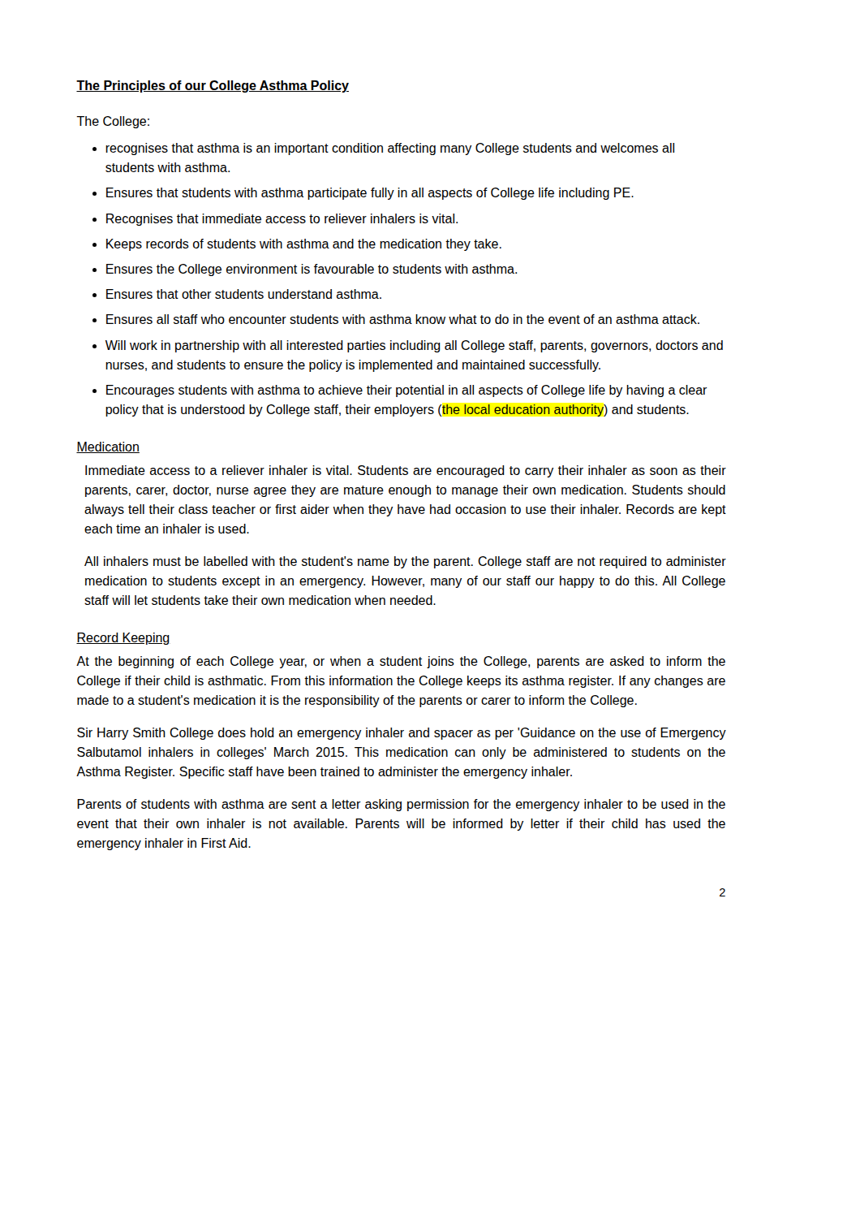The Principles of our College Asthma Policy
The College:
recognises that asthma is an important condition affecting many College students and welcomes all students with asthma.
Ensures that students with asthma participate fully in all aspects of College life including PE.
Recognises that immediate access to reliever inhalers is vital.
Keeps records of students with asthma and the medication they take.
Ensures the College environment is favourable to students with asthma.
Ensures that other students understand asthma.
Ensures all staff who encounter students with asthma know what to do in the event of an asthma attack.
Will work in partnership with all interested parties including all College staff, parents, governors, doctors and nurses, and students to ensure the policy is implemented and maintained successfully.
Encourages students with asthma to achieve their potential in all aspects of College life by having a clear policy that is understood by College staff, their employers (the local education authority) and students.
Medication
Immediate access to a reliever inhaler is vital. Students are encouraged to carry their inhaler as soon as their parents, carer, doctor, nurse agree they are mature enough to manage their own medication. Students should always tell their class teacher or first aider when they have had occasion to use their inhaler. Records are kept each time an inhaler is used.
All inhalers must be labelled with the student's name by the parent. College staff are not required to administer medication to students except in an emergency. However, many of our staff our happy to do this. All College staff will let students take their own medication when needed.
Record Keeping
At the beginning of each College year, or when a student joins the College, parents are asked to inform the College if their child is asthmatic. From this information the College keeps its asthma register. If any changes are made to a student's medication it is the responsibility of the parents or carer to inform the College.
Sir Harry Smith College does hold an emergency inhaler and spacer as per 'Guidance on the use of Emergency Salbutamol inhalers in colleges' March 2015. This medication can only be administered to students on the Asthma Register. Specific staff have been trained to administer the emergency inhaler.
Parents of students with asthma are sent a letter asking permission for the emergency inhaler to be used in the event that their own inhaler is not available. Parents will be informed by letter if their child has used the emergency inhaler in First Aid.
2